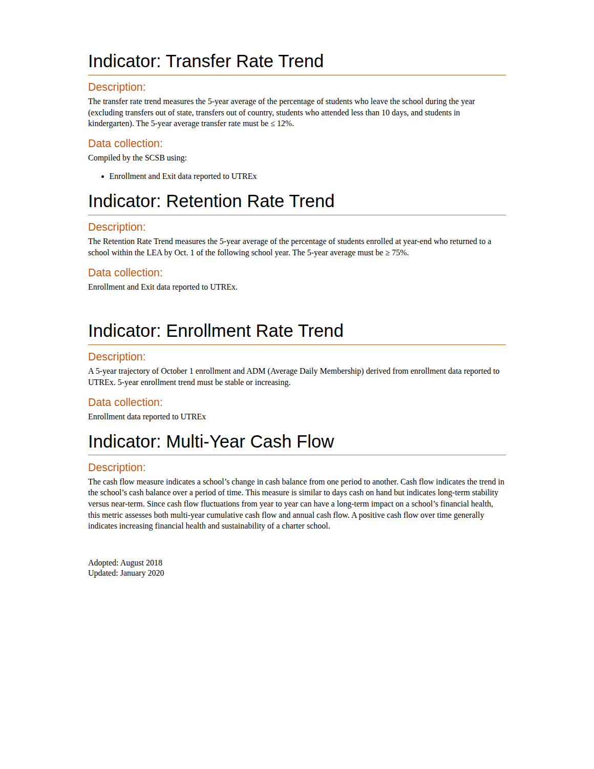Indicator: Transfer Rate Trend
Description:
The transfer rate trend measures the 5-year average of the percentage of students who leave the school during the year (excluding transfers out of state, transfers out of country, students who attended less than 10 days, and students in kindergarten). The 5-year average transfer rate must be ≤ 12%.
Data collection:
Compiled by the SCSB using:
Enrollment and Exit data reported to UTREx
Indicator: Retention Rate Trend
Description:
The Retention Rate Trend measures the 5-year average of the percentage of students enrolled at year-end who returned to a school within the LEA by Oct. 1 of the following school year. The 5-year average must be ≥ 75%.
Data collection:
Enrollment and Exit data reported to UTREx.
Indicator: Enrollment Rate Trend
Description:
A 5-year trajectory of October 1 enrollment and ADM (Average Daily Membership) derived from enrollment data reported to UTREx. 5-year enrollment trend must be stable or increasing.
Data collection:
Enrollment data reported to UTREx
Indicator: Multi-Year Cash Flow
Description:
The cash flow measure indicates a school’s change in cash balance from one period to another. Cash flow indicates the trend in the school’s cash balance over a period of time. This measure is similar to days cash on hand but indicates long-term stability versus near-term. Since cash flow fluctuations from year to year can have a long-term impact on a school’s financial health, this metric assesses both multi-year cumulative cash flow and annual cash flow. A positive cash flow over time generally indicates increasing financial health and sustainability of a charter school.
Adopted: August 2018
Updated: January 2020